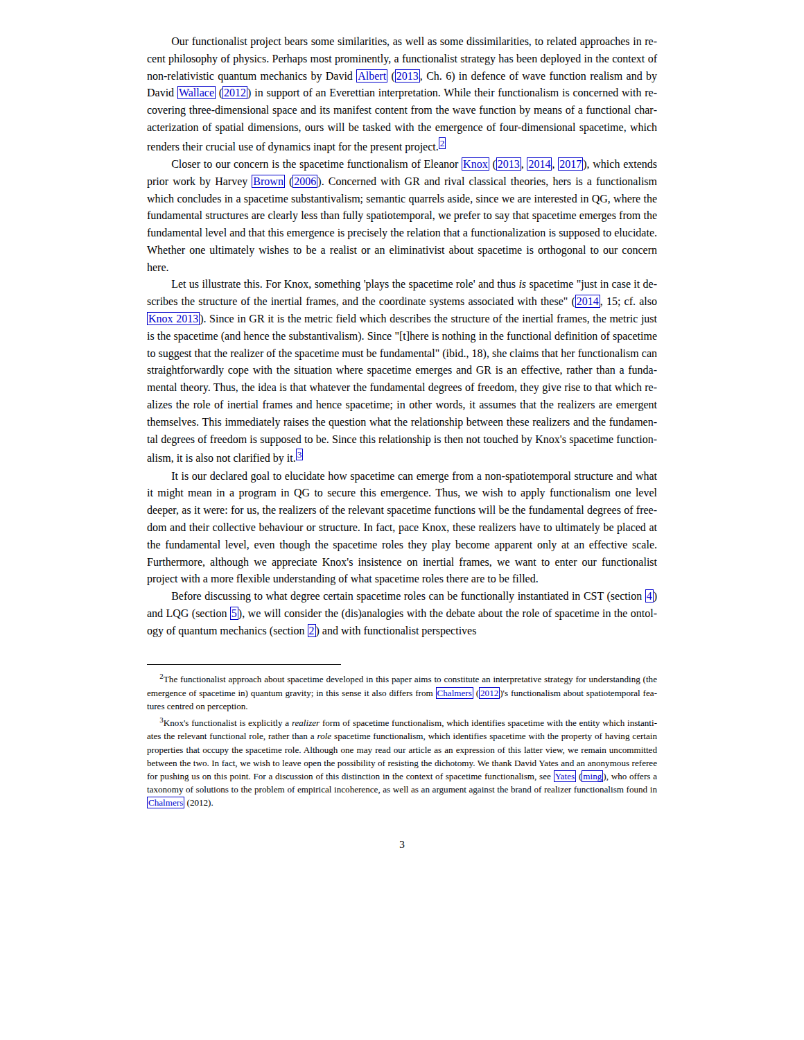Our functionalist project bears some similarities, as well as some dissimilarities, to related approaches in recent philosophy of physics. Perhaps most prominently, a functionalist strategy has been deployed in the context of non-relativistic quantum mechanics by David Albert (2013, Ch. 6) in defence of wave function realism and by David Wallace (2012) in support of an Everettian interpretation. While their functionalism is concerned with recovering three-dimensional space and its manifest content from the wave function by means of a functional characterization of spatial dimensions, ours will be tasked with the emergence of four-dimensional spacetime, which renders their crucial use of dynamics inapt for the present project.2
Closer to our concern is the spacetime functionalism of Eleanor Knox (2013, 2014, 2017), which extends prior work by Harvey Brown (2006). Concerned with GR and rival classical theories, hers is a functionalism which concludes in a spacetime substantivalism; semantic quarrels aside, since we are interested in QG, where the fundamental structures are clearly less than fully spatiotemporal, we prefer to say that spacetime emerges from the fundamental level and that this emergence is precisely the relation that a functionalization is supposed to elucidate. Whether one ultimately wishes to be a realist or an eliminativist about spacetime is orthogonal to our concern here.
Let us illustrate this. For Knox, something 'plays the spacetime role' and thus is spacetime "just in case it describes the structure of the inertial frames, and the coordinate systems associated with these" (2014, 15; cf. also Knox 2013). Since in GR it is the metric field which describes the structure of the inertial frames, the metric just is the spacetime (and hence the substantivalism). Since "[t]here is nothing in the functional definition of spacetime to suggest that the realizer of the spacetime must be fundamental" (ibid., 18), she claims that her functionalism can straightforwardly cope with the situation where spacetime emerges and GR is an effective, rather than a fundamental theory. Thus, the idea is that whatever the fundamental degrees of freedom, they give rise to that which realizes the role of inertial frames and hence spacetime; in other words, it assumes that the realizers are emergent themselves. This immediately raises the question what the relationship between these realizers and the fundamental degrees of freedom is supposed to be. Since this relationship is then not touched by Knox's spacetime functionalism, it is also not clarified by it.3
It is our declared goal to elucidate how spacetime can emerge from a non-spatiotemporal structure and what it might mean in a program in QG to secure this emergence. Thus, we wish to apply functionalism one level deeper, as it were: for us, the realizers of the relevant spacetime functions will be the fundamental degrees of freedom and their collective behaviour or structure. In fact, pace Knox, these realizers have to ultimately be placed at the fundamental level, even though the spacetime roles they play become apparent only at an effective scale. Furthermore, although we appreciate Knox's insistence on inertial frames, we want to enter our functionalist project with a more flexible understanding of what spacetime roles there are to be filled.
Before discussing to what degree certain spacetime roles can be functionally instantiated in CST (section 4) and LQG (section 5), we will consider the (dis)analogies with the debate about the role of spacetime in the ontology of quantum mechanics (section 2) and with functionalist perspectives
2The functionalist approach about spacetime developed in this paper aims to constitute an interpretative strategy for understanding (the emergence of spacetime in) quantum gravity; in this sense it also differs from Chalmers (2012)'s functionalism about spatiotemporal features centred on perception.
3Knox's functionalist is explicitly a realizer form of spacetime functionalism, which identifies spacetime with the entity which instantiates the relevant functional role, rather than a role spacetime functionalism, which identifies spacetime with the property of having certain properties that occupy the spacetime role. Although one may read our article as an expression of this latter view, we remain uncommitted between the two. In fact, we wish to leave open the possibility of resisting the dichotomy. We thank David Yates and an anonymous referee for pushing us on this point. For a discussion of this distinction in the context of spacetime functionalism, see Yates (ming), who offers a taxonomy of solutions to the problem of empirical incoherence, as well as an argument against the brand of realizer functionalism found in Chalmers (2012).
3